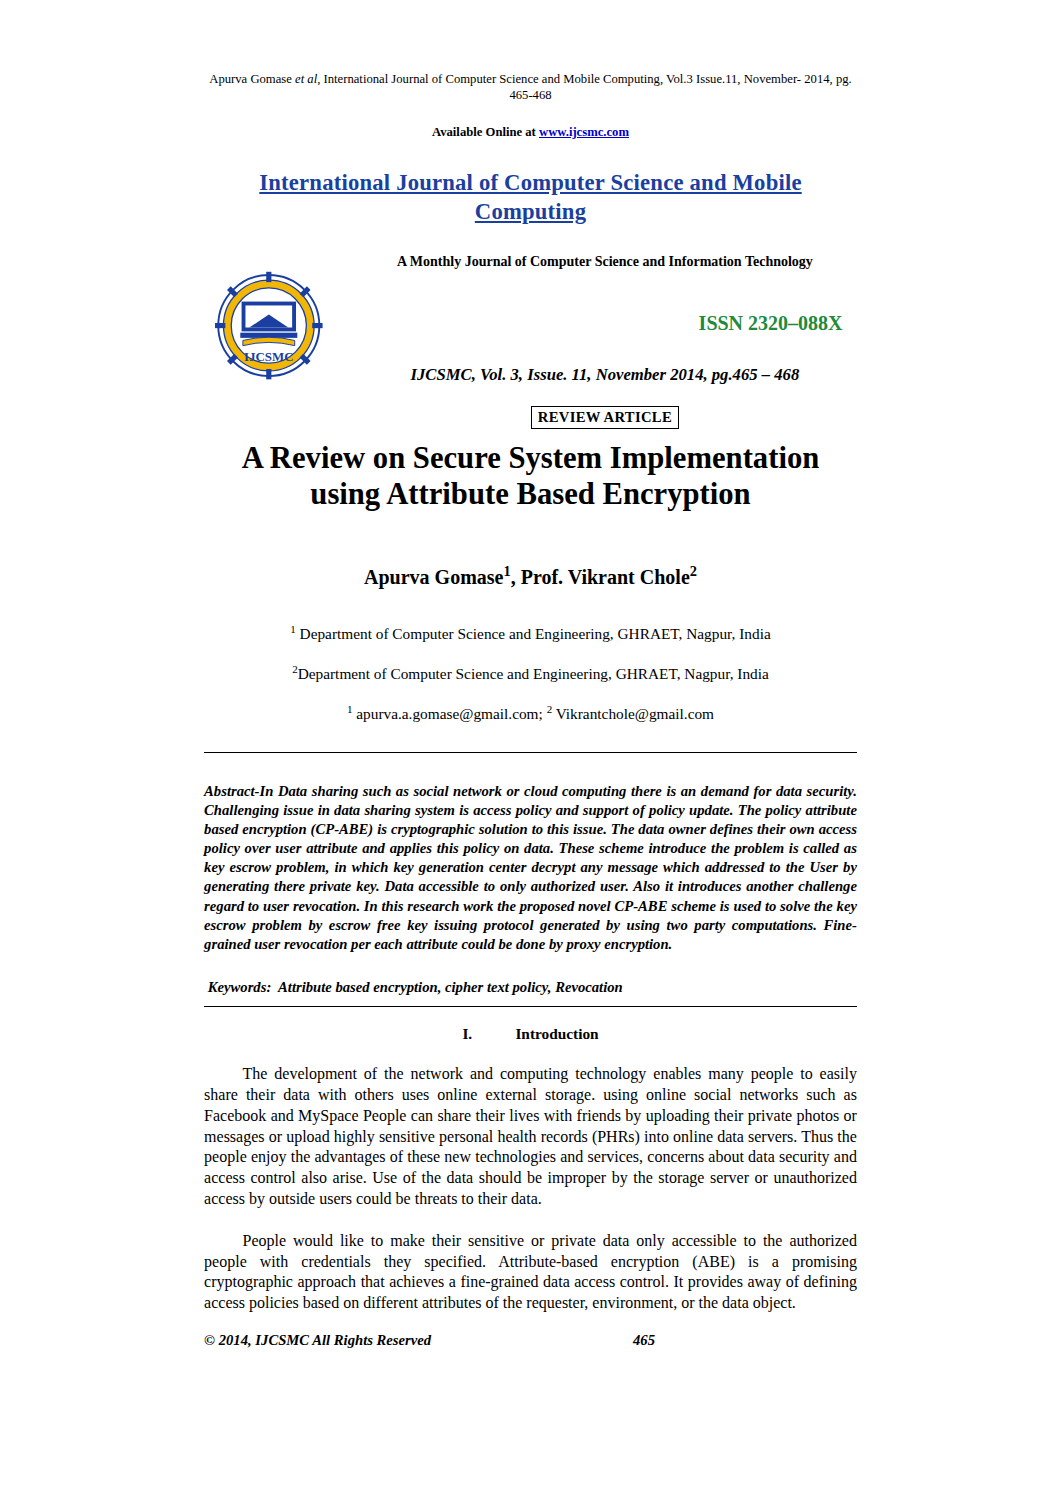Apurva Gomase et al, International Journal of Computer Science and Mobile Computing, Vol.3 Issue.11, November- 2014, pg. 465-468
Available Online at www.ijcsmc.com
International Journal of Computer Science and Mobile Computing
IJCSMC
A Monthly Journal of Computer Science and Information Technology
ISSN 2320–088X
IJCSMC, Vol. 3, Issue. 11, November 2014, pg.465 – 468
REVIEW ARTICLE
A Review on Secure System Implementation using Attribute Based Encryption
Apurva Gomase1, Prof. Vikrant Chole2
1 Department of Computer Science and Engineering, GHRAET, Nagpur, India
2Department of Computer Science and Engineering, GHRAET, Nagpur, India
1 apurva.a.gomase@gmail.com; 2 Vikrantchole@gmail.com
Abstract-In Data sharing such as social network or cloud computing there is an demand for data security. Challenging issue in data sharing system is access policy and support of policy update. The policy attribute based encryption (CP-ABE) is cryptographic solution to this issue. The data owner defines their own access policy over user attribute and applies this policy on data. These scheme introduce the problem is called as key escrow problem, in which key generation center decrypt any message which addressed to the User by generating there private key. Data accessible to only authorized user. Also it introduces another challenge regard to user revocation. In this research work the proposed novel CP-ABE scheme is used to solve the key escrow problem by escrow free key issuing protocol generated by using two party computations. Fine-grained user revocation per each attribute could be done by proxy encryption.
Keywords: Attribute based encryption, cipher text policy, Revocation
I. Introduction
The development of the network and computing technology enables many people to easily share their data with others uses online external storage. using online social networks such as Facebook and MySpace People can share their lives with friends by uploading their private photos or messages or upload highly sensitive personal health records (PHRs) into online data servers. Thus the people enjoy the advantages of these new technologies and services, concerns about data security and access control also arise. Use of the data should be improper by the storage server or unauthorized access by outside users could be threats to their data.
People would like to make their sensitive or private data only accessible to the authorized people with credentials they specified. Attribute-based encryption (ABE) is a promising cryptographic approach that achieves a fine-grained data access control. It provides away of defining access policies based on different attributes of the requester, environment, or the data object.
© 2014, IJCSMC All Rights Reserved
465